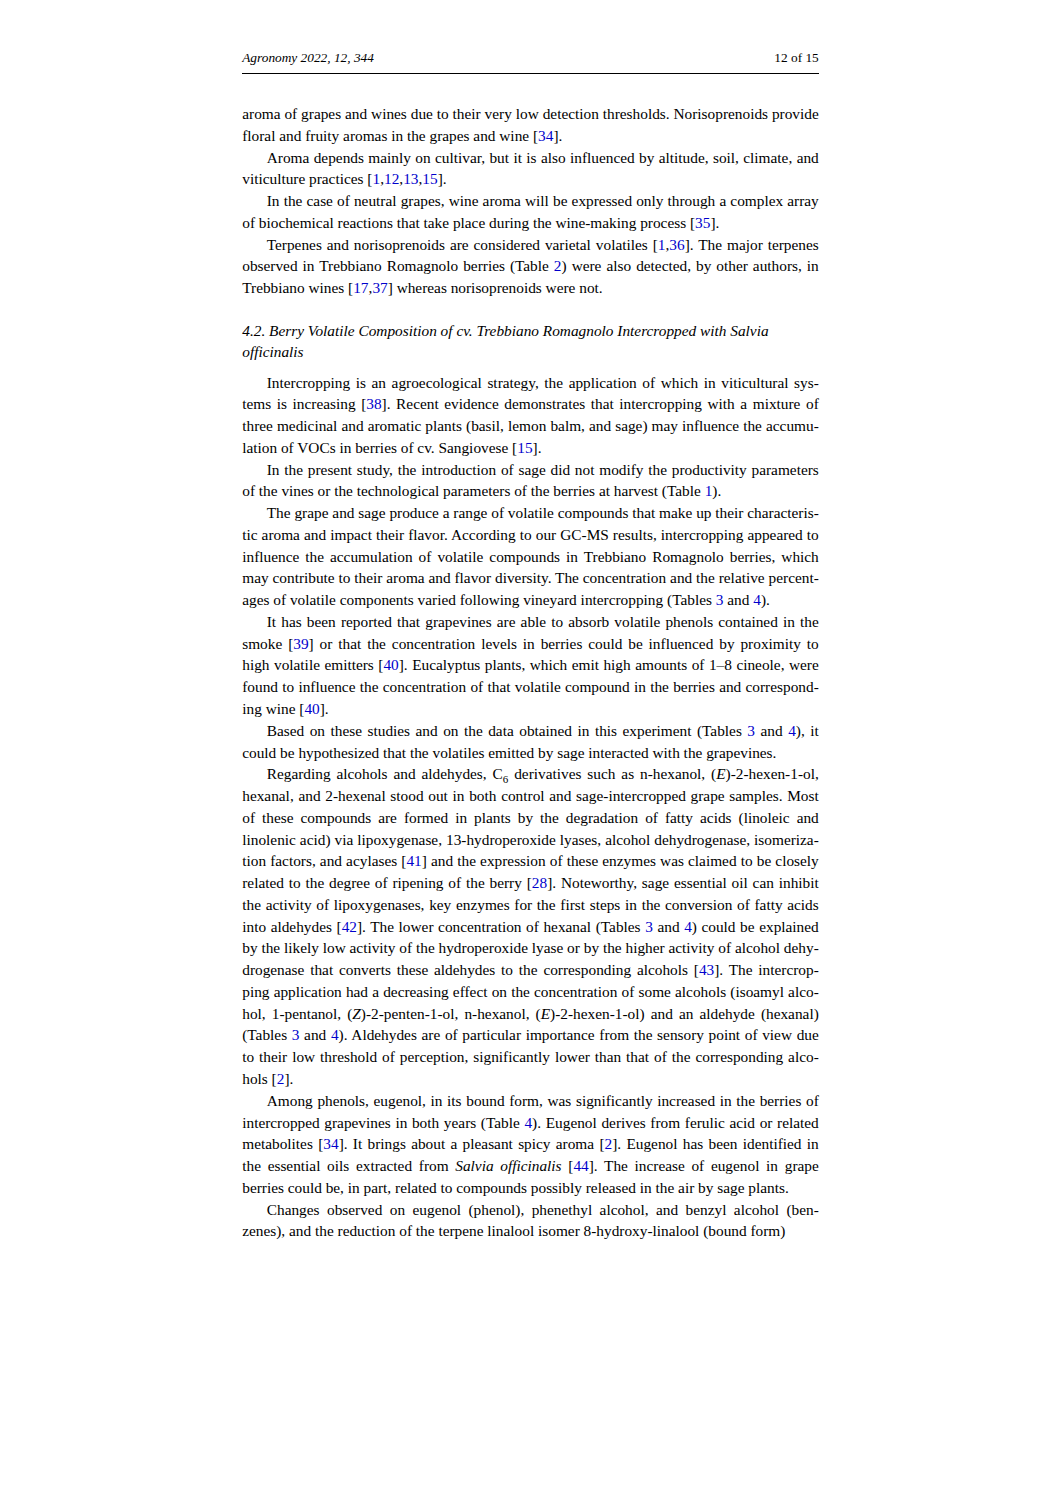Agronomy 2022, 12, 344 12 of 15
aroma of grapes and wines due to their very low detection thresholds. Norisoprenoids provide floral and fruity aromas in the grapes and wine [34].
Aroma depends mainly on cultivar, but it is also influenced by altitude, soil, climate, and viticulture practices [1,12,13,15].
In the case of neutral grapes, wine aroma will be expressed only through a complex array of biochemical reactions that take place during the wine-making process [35].
Terpenes and norisoprenoids are considered varietal volatiles [1,36]. The major terpenes observed in Trebbiano Romagnolo berries (Table 2) were also detected, by other authors, in Trebbiano wines [17,37] whereas norisoprenoids were not.
4.2. Berry Volatile Composition of cv. Trebbiano Romagnolo Intercropped with Salvia officinalis
Intercropping is an agroecological strategy, the application of which in viticultural systems is increasing [38]. Recent evidence demonstrates that intercropping with a mixture of three medicinal and aromatic plants (basil, lemon balm, and sage) may influence the accumulation of VOCs in berries of cv. Sangiovese [15].
In the present study, the introduction of sage did not modify the productivity parameters of the vines or the technological parameters of the berries at harvest (Table 1).
The grape and sage produce a range of volatile compounds that make up their characteristic aroma and impact their flavor. According to our GC-MS results, intercropping appeared to influence the accumulation of volatile compounds in Trebbiano Romagnolo berries, which may contribute to their aroma and flavor diversity. The concentration and the relative percentages of volatile components varied following vineyard intercropping (Tables 3 and 4).
It has been reported that grapevines are able to absorb volatile phenols contained in the smoke [39] or that the concentration levels in berries could be influenced by proximity to high volatile emitters [40]. Eucalyptus plants, which emit high amounts of 1–8 cineole, were found to influence the concentration of that volatile compound in the berries and corresponding wine [40].
Based on these studies and on the data obtained in this experiment (Tables 3 and 4), it could be hypothesized that the volatiles emitted by sage interacted with the grapevines.
Regarding alcohols and aldehydes, C6 derivatives such as n-hexanol, (E)-2-hexen-1-ol, hexanal, and 2-hexenal stood out in both control and sage-intercropped grape samples. Most of these compounds are formed in plants by the degradation of fatty acids (linoleic and linolenic acid) via lipoxygenase, 13-hydroperoxide lyases, alcohol dehydrogenase, isomerization factors, and acylases [41] and the expression of these enzymes was claimed to be closely related to the degree of ripening of the berry [28]. Noteworthy, sage essential oil can inhibit the activity of lipoxygenases, key enzymes for the first steps in the conversion of fatty acids into aldehydes [42]. The lower concentration of hexanal (Tables 3 and 4) could be explained by the likely low activity of the hydroperoxide lyase or by the higher activity of alcohol dehydrogenase that converts these aldehydes to the corresponding alcohols [43]. The intercropping application had a decreasing effect on the concentration of some alcohols (isoamyl alcohol, 1-pentanol, (Z)-2-penten-1-ol, n-hexanol, (E)-2-hexen-1-ol) and an aldehyde (hexanal) (Tables 3 and 4). Aldehydes are of particular importance from the sensory point of view due to their low threshold of perception, significantly lower than that of the corresponding alcohols [2].
Among phenols, eugenol, in its bound form, was significantly increased in the berries of intercropped grapevines in both years (Table 4). Eugenol derives from ferulic acid or related metabolites [34]. It brings about a pleasant spicy aroma [2]. Eugenol has been identified in the essential oils extracted from Salvia officinalis [44]. The increase of eugenol in grape berries could be, in part, related to compounds possibly released in the air by sage plants.
Changes observed on eugenol (phenol), phenethyl alcohol, and benzyl alcohol (benzenes), and the reduction of the terpene linalool isomer 8-hydroxy-linalool (bound form)